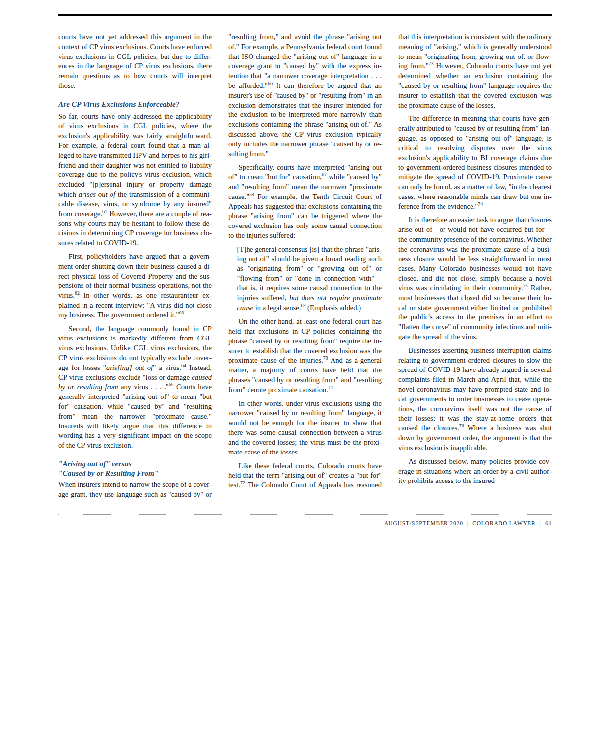courts have not yet addressed this argument in the context of CP virus exclusions. Courts have enforced virus exclusions in CGL policies, but due to differences in the language of CP virus exclusions, there remain questions as to how courts will interpret those.
Are CP Virus Exclusions Enforceable?
So far, courts have only addressed the applicability of virus exclusions in CGL policies, where the exclusion's applicability was fairly straightforward. For example, a federal court found that a man alleged to have transmitted HPV and herpes to his girlfriend and their daughter was not entitled to liability coverage due to the policy's virus exclusion, which excluded "[p]ersonal injury or property damage which arises out of the transmission of a communicable disease, virus, or syndrome by any insured" from coverage.61 However, there are a couple of reasons why courts may be hesitant to follow these decisions in determining CP coverage for business closures related to COVID-19.
First, policyholders have argued that a government order shutting down their business caused a direct physical loss of Covered Property and the suspensions of their normal business operations, not the virus.62 In other words, as one restauranteur explained in a recent interview: "A virus did not close my business. The government ordered it."63
Second, the language commonly found in CP virus exclusions is markedly different from CGL virus exclusions. Unlike CGL virus exclusions, the CP virus exclusions do not typically exclude coverage for losses "aris[ing] out of" a virus.64 Instead, CP virus exclusions exclude "loss or damage caused by or resulting from any virus . . . ."65 Courts have generally interpreted "arising out of" to mean "but for" causation, while "caused by" and "resulting from" mean the narrower "proximate cause." Insureds will likely argue that this difference in wording has a very significant impact on the scope of the CP virus exclusion.
"Arising out of" versus
"Caused by or Resulting From"
When insurers intend to narrow the scope of a coverage grant, they use language such as "caused by" or "resulting from," and avoid the phrase "arising out of." For example, a Pennsylvania federal court found that ISO changed the "arising out of" language in a coverage grant to "caused by" with the express intention that "a narrower coverage interpretation . . . be afforded."66 It can therefore be argued that an insurer's use of "caused by" or "resulting from" in an exclusion demonstrates that the insurer intended for the exclusion to be interpreted more narrowly than exclusions containing the phrase "arising out of." As discussed above, the CP virus exclusion typically only includes the narrower phrase "caused by or resulting from."
Specifically, courts have interpreted "arising out of" to mean "but for" causation,67 while "caused by" and "resulting from" mean the narrower "proximate cause."68 For example, the Tenth Circuit Court of Appeals has suggested that exclusions containing the phrase "arising from" can be triggered where the covered exclusion has only some causal connection to the injuries suffered:
[T]he general consensus [is] that the phrase "arising out of" should be given a broad reading such as "originating from" or "growing out of" or "flowing from" or "done in connection with"—that is, it requires some causal connection to the injuries suffered, but does not require proximate cause in a legal sense.69 (Emphasis added.)
On the other hand, at least one federal court has held that exclusions in CP policies containing the phrase "caused by or resulting from" require the insurer to establish that the covered exclusion was the proximate cause of the injuries.70 And as a general matter, a majority of courts have held that the phrases "caused by or resulting from" and "resulting from" denote proximate causation.71
In other words, under virus exclusions using the narrower "caused by or resulting from" language, it would not be enough for the insurer to show that there was some causal connection between a virus and the covered losses; the virus must be the proximate cause of the losses.
Like these federal courts, Colorado courts have held that the term "arising out of" creates a "but for" test.72 The Colorado Court of Appeals has reasoned that this interpretation is consistent with the ordinary meaning of "arising," which is generally understood to mean "originating from, growing out of, or flowing from."73 However, Colorado courts have not yet determined whether an exclusion containing the "caused by or resulting from" language requires the insurer to establish that the covered exclusion was the proximate cause of the losses.
The difference in meaning that courts have generally attributed to "caused by or resulting from" language, as opposed to "arising out of" language, is critical to resolving disputes over the virus exclusion's applicability to BI coverage claims due to government-ordered business closures intended to mitigate the spread of COVID-19. Proximate cause can only be found, as a matter of law, "in the clearest cases, where reasonable minds can draw but one inference from the evidence."74
It is therefore an easier task to argue that closures arise out of—or would not have occurred but for—the community presence of the coronavirus. Whether the coronavirus was the proximate cause of a business closure would be less straightforward in most cases. Many Colorado businesses would not have closed, and did not close, simply because a novel virus was circulating in their community.75 Rather, most businesses that closed did so because their local or state government either limited or prohibited the public's access to the premises in an effort to "flatten the curve" of community infections and mitigate the spread of the virus.
Businesses asserting business interruption claims relating to government-ordered closures to slow the spread of COVID-19 have already argued in several complaints filed in March and April that, while the novel coronavirus may have prompted state and local governments to order businesses to cease operations, the coronavirus itself was not the cause of their losses; it was the stay-at-home orders that caused the closures.76 Where a business was shut down by government order, the argument is that the virus exclusion is inapplicable.
As discussed below, many policies provide coverage in situations where an order by a civil authority prohibits access to the insured
AUGUST/SEPTEMBER 2020|COLORADO LAWYER|61